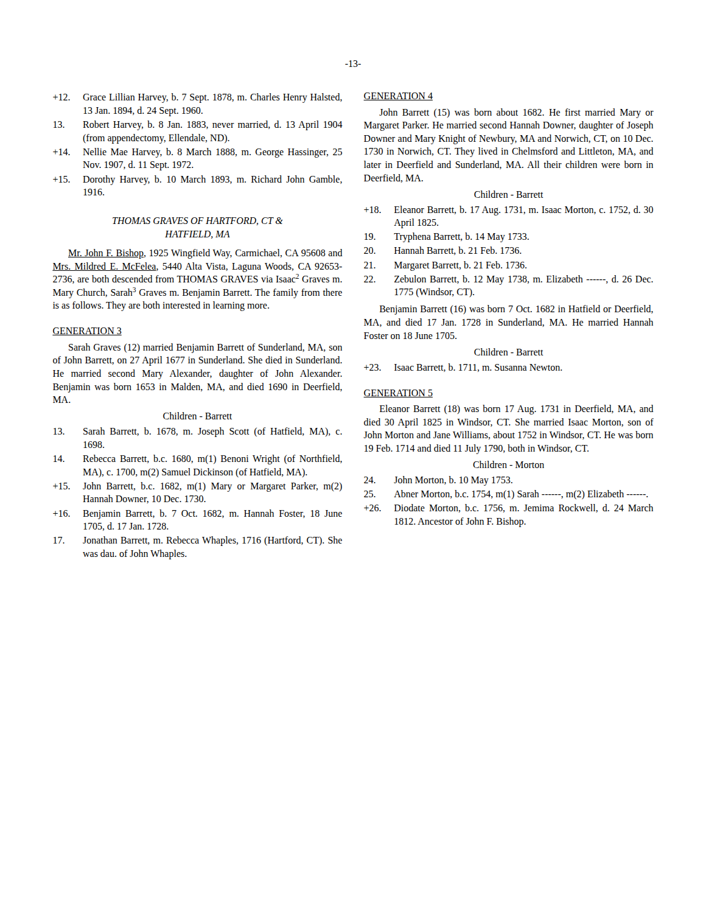-13-
+12. Grace Lillian Harvey, b. 7 Sept. 1878, m. Charles Henry Halsted, 13 Jan. 1894, d. 24 Sept. 1960.
13. Robert Harvey, b. 8 Jan. 1883, never married, d. 13 April 1904 (from appendectomy, Ellendale, ND).
+14. Nellie Mae Harvey, b. 8 March 1888, m. George Hassinger, 25 Nov. 1907, d. 11 Sept. 1972.
+15. Dorothy Harvey, b. 10 March 1893, m. Richard John Gamble, 1916.
THOMAS GRAVES OF HARTFORD, CT &
HATFIELD, MA
Mr. John F. Bishop, 1925 Wingfield Way, Carmichael, CA 95608 and Mrs. Mildred E. McFelea, 5440 Alta Vista, Laguna Woods, CA 92653-2736, are both descended from THOMAS GRAVES via Isaac2 Graves m. Mary Church, Sarah3 Graves m. Benjamin Barrett. The family from there is as follows. They are both interested in learning more.
GENERATION 3
Sarah Graves (12) married Benjamin Barrett of Sunderland, MA, son of John Barrett, on 27 April 1677 in Sunderland. She died in Sunderland. He married second Mary Alexander, daughter of John Alexander. Benjamin was born 1653 in Malden, MA, and died 1690 in Deerfield, MA.
Children - Barrett
13. Sarah Barrett, b. 1678, m. Joseph Scott (of Hatfield, MA), c. 1698.
14. Rebecca Barrett, b.c. 1680, m(1) Benoni Wright (of Northfield, MA), c. 1700, m(2) Samuel Dickinson (of Hatfield, MA).
+15. John Barrett, b.c. 1682, m(1) Mary or Margaret Parker, m(2) Hannah Downer, 10 Dec. 1730.
+16. Benjamin Barrett, b. 7 Oct. 1682, m. Hannah Foster, 18 June 1705, d. 17 Jan. 1728.
17. Jonathan Barrett, m. Rebecca Whaples, 1716 (Hartford, CT). She was dau. of John Whaples.
GENERATION 4
John Barrett (15) was born about 1682. He first married Mary or Margaret Parker. He married second Hannah Downer, daughter of Joseph Downer and Mary Knight of Newbury, MA and Norwich, CT, on 10 Dec. 1730 in Norwich, CT. They lived in Chelmsford and Littleton, MA, and later in Deerfield and Sunderland, MA. All their children were born in Deerfield, MA.
Children - Barrett
+18. Eleanor Barrett, b. 17 Aug. 1731, m. Isaac Morton, c. 1752, d. 30 April 1825.
19. Tryphena Barrett, b. 14 May 1733.
20. Hannah Barrett, b. 21 Feb. 1736.
21. Margaret Barrett, b. 21 Feb. 1736.
22. Zebulon Barrett, b. 12 May 1738, m. Elizabeth ------, d. 26 Dec. 1775 (Windsor, CT).
Benjamin Barrett (16) was born 7 Oct. 1682 in Hatfield or Deerfield, MA, and died 17 Jan. 1728 in Sunderland, MA. He married Hannah Foster on 18 June 1705.
Children - Barrett
+23. Isaac Barrett, b. 1711, m. Susanna Newton.
GENERATION 5
Eleanor Barrett (18) was born 17 Aug. 1731 in Deerfield, MA, and died 30 April 1825 in Windsor, CT. She married Isaac Morton, son of John Morton and Jane Williams, about 1752 in Windsor, CT. He was born 19 Feb. 1714 and died 11 July 1790, both in Windsor, CT.
Children - Morton
24. John Morton, b. 10 May 1753.
25. Abner Morton, b.c. 1754, m(1) Sarah ------, m(2) Elizabeth ------.
+26. Diodate Morton, b.c. 1756, m. Jemima Rockwell, d. 24 March 1812. Ancestor of John F. Bishop.